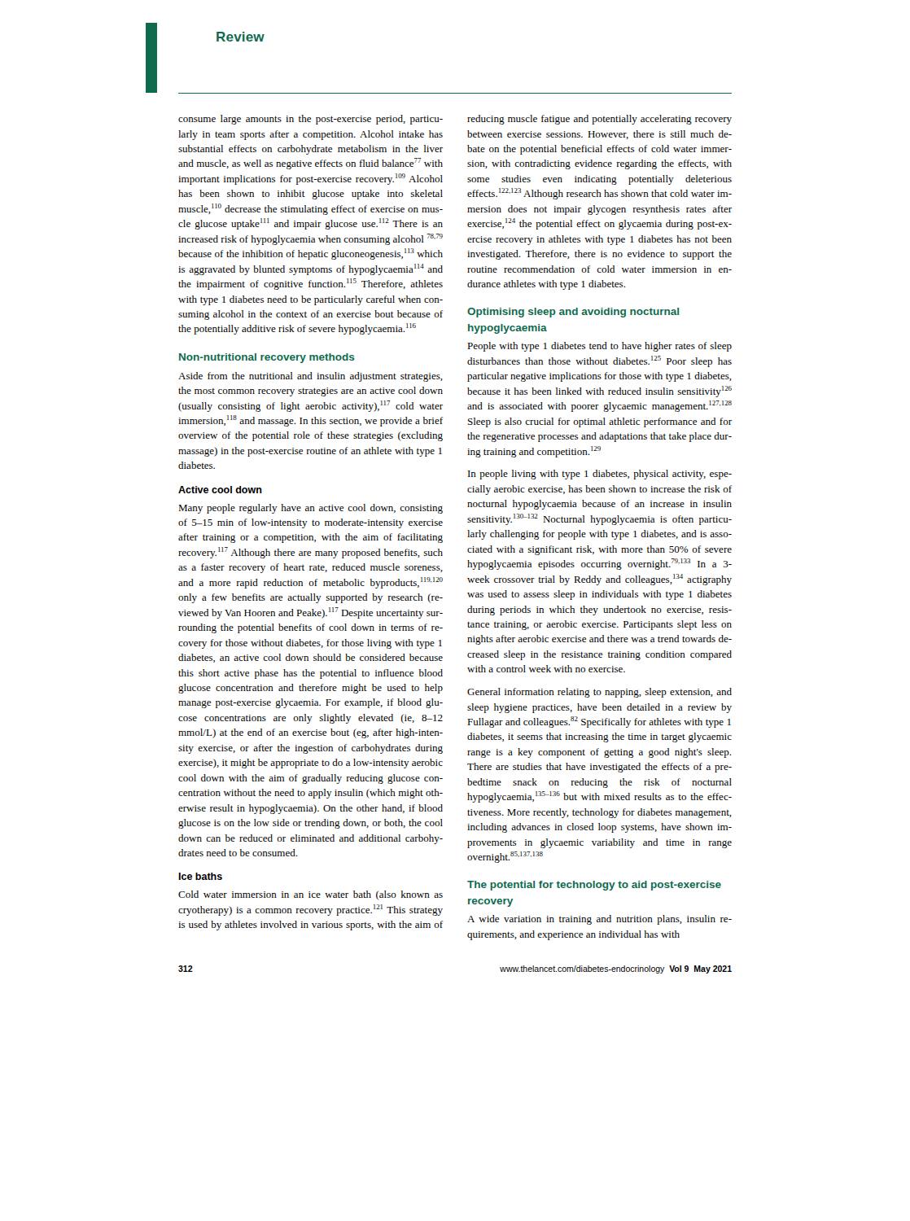Review
consume large amounts in the post-exercise period, particularly in team sports after a competition. Alcohol intake has substantial effects on carbohydrate metabolism in the liver and muscle, as well as negative effects on fluid balance77 with important implications for post-exercise recovery.109 Alcohol has been shown to inhibit glucose uptake into skeletal muscle,110 decrease the stimulating effect of exercise on muscle glucose uptake111 and impair glucose use.112 There is an increased risk of hypoglycaemia when consuming alcohol 78,79 because of the inhibition of hepatic gluconeogenesis,113 which is aggravated by blunted symptoms of hypoglycaemia114 and the impairment of cognitive function.115 Therefore, athletes with type 1 diabetes need to be particularly careful when consuming alcohol in the context of an exercise bout because of the potentially additive risk of severe hypoglycaemia.116
Non-nutritional recovery methods
Aside from the nutritional and insulin adjustment strategies, the most common recovery strategies are an active cool down (usually consisting of light aerobic activity),117 cold water immersion,118 and massage. In this section, we provide a brief overview of the potential role of these strategies (excluding massage) in the post-exercise routine of an athlete with type 1 diabetes.
Active cool down
Many people regularly have an active cool down, consisting of 5–15 min of low-intensity to moderate-intensity exercise after training or a competition, with the aim of facilitating recovery.117 Although there are many proposed benefits, such as a faster recovery of heart rate, reduced muscle soreness, and a more rapid reduction of metabolic byproducts,119,120 only a few benefits are actually supported by research (reviewed by Van Hooren and Peake).117 Despite uncertainty surrounding the potential benefits of cool down in terms of recovery for those without diabetes, for those living with type 1 diabetes, an active cool down should be considered because this short active phase has the potential to influence blood glucose concentration and therefore might be used to help manage post-exercise glycaemia. For example, if blood glucose concentrations are only slightly elevated (ie, 8–12 mmol/L) at the end of an exercise bout (eg, after high-intensity exercise, or after the ingestion of carbohydrates during exercise), it might be appropriate to do a low-intensity aerobic cool down with the aim of gradually reducing glucose concentration without the need to apply insulin (which might otherwise result in hypoglycaemia). On the other hand, if blood glucose is on the low side or trending down, or both, the cool down can be reduced or eliminated and additional carbohydrates need to be consumed.
Ice baths
Cold water immersion in an ice water bath (also known as cryotherapy) is a common recovery practice.121 This strategy is used by athletes involved in various sports, with the aim of reducing muscle fatigue and potentially accelerating recovery between exercise sessions. However, there is still much debate on the potential beneficial effects of cold water immersion, with contradicting evidence regarding the effects, with some studies even indicating potentially deleterious effects.122,123 Although research has shown that cold water immersion does not impair glycogen resynthesis rates after exercise,124 the potential effect on glycaemia during post-exercise recovery in athletes with type 1 diabetes has not been investigated. Therefore, there is no evidence to support the routine recommendation of cold water immersion in endurance athletes with type 1 diabetes.
Optimising sleep and avoiding nocturnal hypoglycaemia
People with type 1 diabetes tend to have higher rates of sleep disturbances than those without diabetes.125 Poor sleep has particular negative implications for those with type 1 diabetes, because it has been linked with reduced insulin sensitivity126 and is associated with poorer glycaemic management.127,128 Sleep is also crucial for optimal athletic performance and for the regenerative processes and adaptations that take place during training and competition.129
In people living with type 1 diabetes, physical activity, especially aerobic exercise, has been shown to increase the risk of nocturnal hypoglycaemia because of an increase in insulin sensitivity.130–132 Nocturnal hypoglycaemia is often particularly challenging for people with type 1 diabetes, and is associated with a significant risk, with more than 50% of severe hypoglycaemia episodes occurring overnight.79,133 In a 3-week crossover trial by Reddy and colleagues,134 actigraphy was used to assess sleep in individuals with type 1 diabetes during periods in which they undertook no exercise, resistance training, or aerobic exercise. Participants slept less on nights after aerobic exercise and there was a trend towards decreased sleep in the resistance training condition compared with a control week with no exercise.
General information relating to napping, sleep extension, and sleep hygiene practices, have been detailed in a review by Fullagar and colleagues.82 Specifically for athletes with type 1 diabetes, it seems that increasing the time in target glycaemic range is a key component of getting a good night's sleep. There are studies that have investigated the effects of a pre-bedtime snack on reducing the risk of nocturnal hypoglycaemia,135–136 but with mixed results as to the effectiveness. More recently, technology for diabetes management, including advances in closed loop systems, have shown improvements in glycaemic variability and time in range overnight.85,137,138
The potential for technology to aid post-exercise recovery
A wide variation in training and nutrition plans, insulin requirements, and experience an individual has with
312
www.thelancet.com/diabetes-endocrinology Vol 9 May 2021